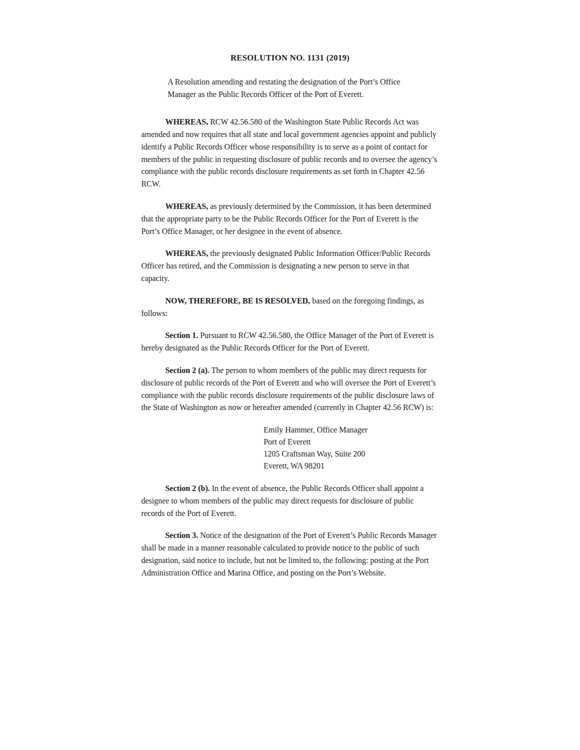RESOLUTION NO. 1131 (2019)
A Resolution amending and restating the designation of the Port’s Office Manager as the Public Records Officer of the Port of Everett.
WHEREAS, RCW 42.56.580 of the Washington State Public Records Act was amended and now requires that all state and local government agencies appoint and publicly identify a Public Records Officer whose responsibility is to serve as a point of contact for members of the public in requesting disclosure of public records and to oversee the agency’s compliance with the public records disclosure requirements as set forth in Chapter 42.56 RCW.
WHEREAS, as previously determined by the Commission, it has been determined that the appropriate party to be the Public Records Officer for the Port of Everett is the Port’s Office Manager, or her designee in the event of absence.
WHEREAS, the previously designated Public Information Officer/Public Records Officer has retired, and the Commission is designating a new person to serve in that capacity.
NOW, THEREFORE, BE IS RESOLVED, based on the foregoing findings, as follows:
Section 1. Pursuant to RCW 42.56.580, the Office Manager of the Port of Everett is hereby designated as the Public Records Officer for the Port of Everett.
Section 2 (a). The person to whom members of the public may direct requests for disclosure of public records of the Port of Everett and who will oversee the Port of Everett’s compliance with the public records disclosure requirements of the public disclosure laws of the State of Washington as now or hereafter amended (currently in Chapter 42.56 RCW) is:
Emily Hammer, Office Manager
Port of Everett
1205 Craftsman Way, Suite 200
Everett, WA 98201
Section 2 (b). In the event of absence, the Public Records Officer shall appoint a designee to whom members of the public may direct requests for disclosure of public records of the Port of Everett.
Section 3. Notice of the designation of the Port of Everett’s Public Records Manager shall be made in a manner reasonable calculated to provide notice to the public of such designation, said notice to include, but not be limited to, the following: posting at the Port Administration Office and Marina Office, and posting on the Port’s Website.